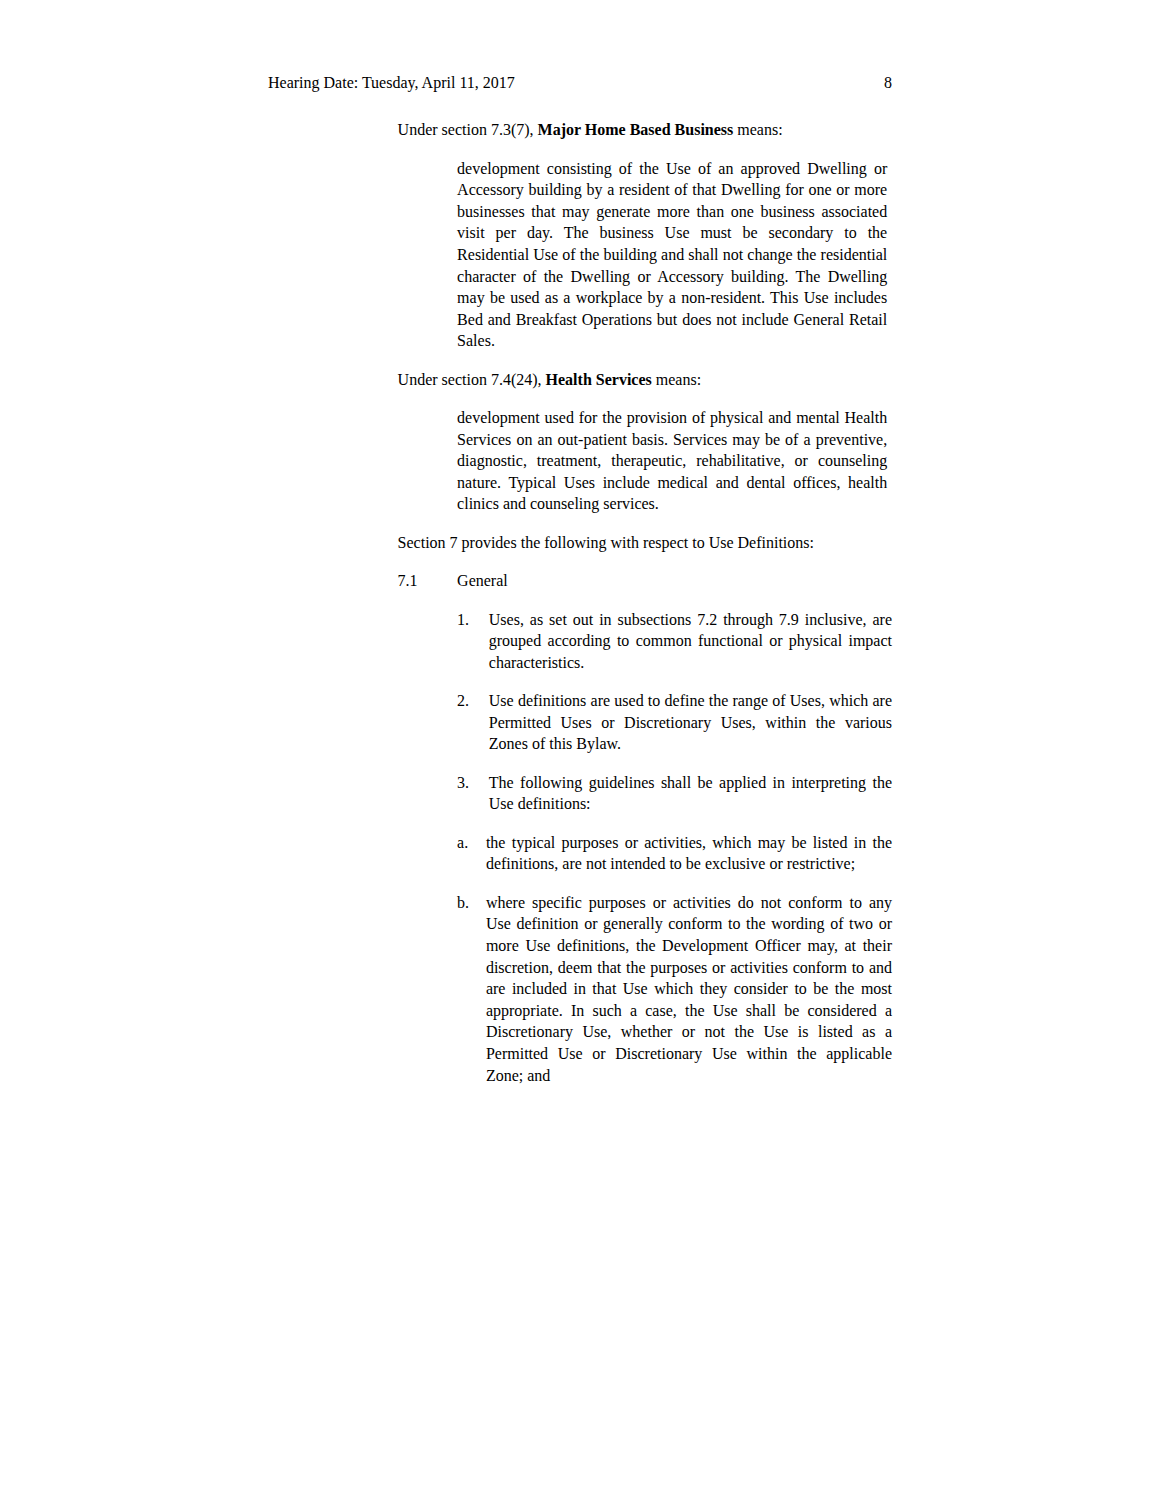Hearing Date: Tuesday, April 11, 2017
8
Under section 7.3(7), Major Home Based Business means:
development consisting of the Use of an approved Dwelling or Accessory building by a resident of that Dwelling for one or more businesses that may generate more than one business associated visit per day. The business Use must be secondary to the Residential Use of the building and shall not change the residential character of the Dwelling or Accessory building. The Dwelling may be used as a workplace by a non-resident. This Use includes Bed and Breakfast Operations but does not include General Retail Sales.
Under section 7.4(24), Health Services means:
development used for the provision of physical and mental Health Services on an out-patient basis. Services may be of a preventive, diagnostic, treatment, therapeutic, rehabilitative, or counseling nature. Typical Uses include medical and dental offices, health clinics and counseling services.
Section 7 provides the following with respect to Use Definitions:
7.1
General
1.
Uses, as set out in subsections 7.2 through 7.9 inclusive, are grouped according to common functional or physical impact characteristics.
2.
Use definitions are used to define the range of Uses, which are Permitted Uses or Discretionary Uses, within the various Zones of this Bylaw.
3.
The following guidelines shall be applied in interpreting the Use definitions:
a.
the typical purposes or activities, which may be listed in the definitions, are not intended to be exclusive or restrictive;
b.
where specific purposes or activities do not conform to any Use definition or generally conform to the wording of two or more Use definitions, the Development Officer may, at their discretion, deem that the purposes or activities conform to and are included in that Use which they consider to be the most appropriate. In such a case, the Use shall be considered a Discretionary Use, whether or not the Use is listed as a Permitted Use or Discretionary Use within the applicable Zone; and